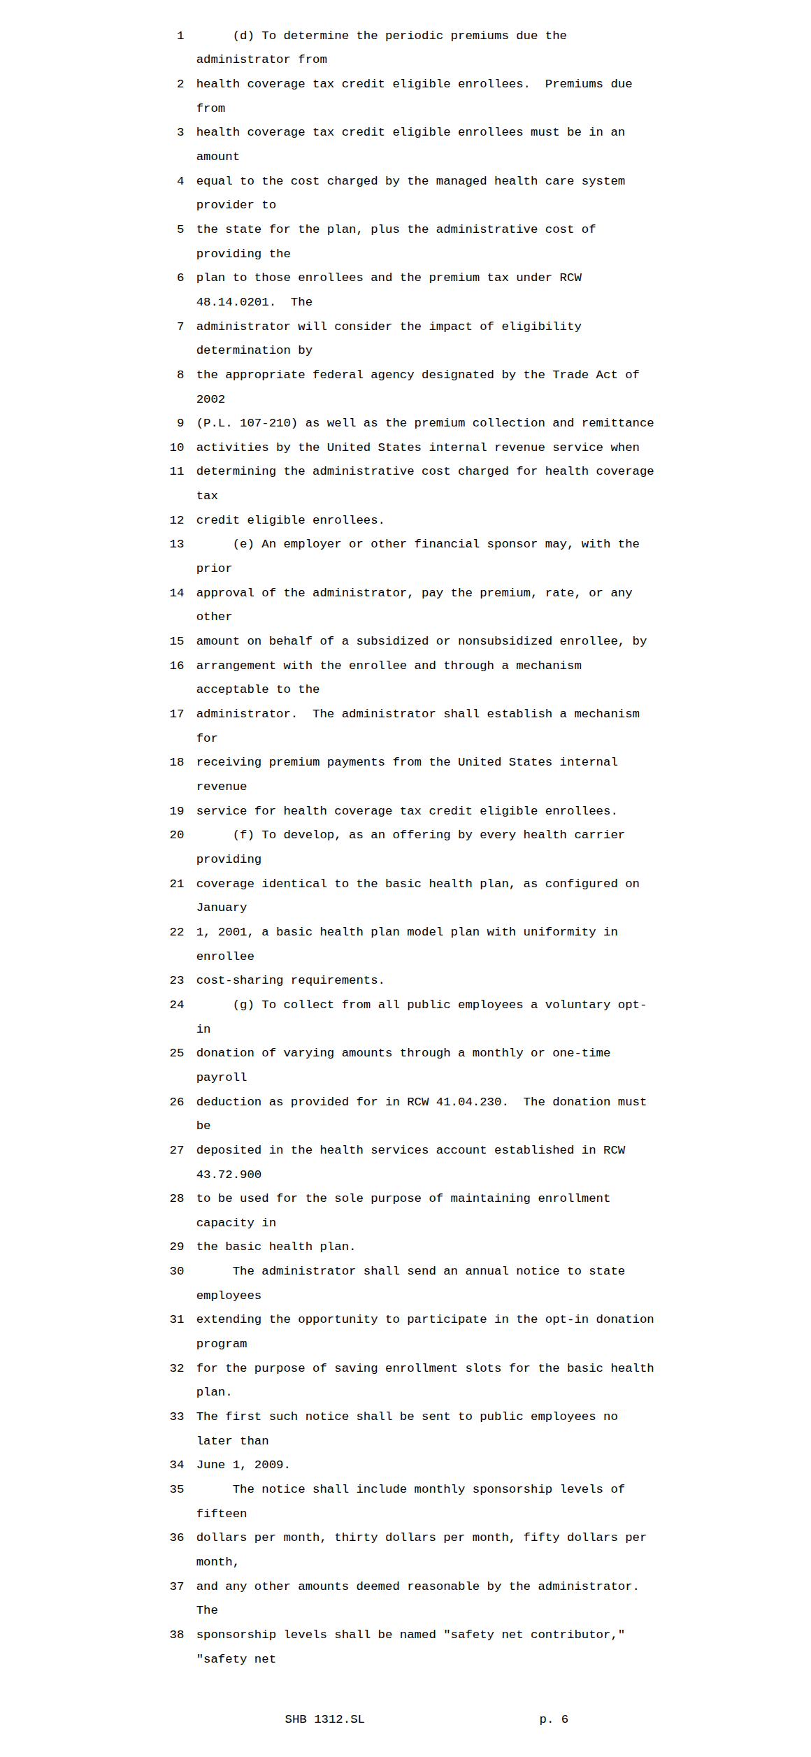(d) To determine the periodic premiums due the administrator from
health coverage tax credit eligible enrollees. Premiums due from
health coverage tax credit eligible enrollees must be in an amount
equal to the cost charged by the managed health care system provider to
the state for the plan, plus the administrative cost of providing the
plan to those enrollees and the premium tax under RCW 48.14.0201. The
administrator will consider the impact of eligibility determination by
the appropriate federal agency designated by the Trade Act of 2002
(P.L. 107-210) as well as the premium collection and remittance
activities by the United States internal revenue service when
determining the administrative cost charged for health coverage tax
credit eligible enrollees.
(e) An employer or other financial sponsor may, with the prior
approval of the administrator, pay the premium, rate, or any other
amount on behalf of a subsidized or nonsubsidized enrollee, by
arrangement with the enrollee and through a mechanism acceptable to the
administrator. The administrator shall establish a mechanism for
receiving premium payments from the United States internal revenue
service for health coverage tax credit eligible enrollees.
(f) To develop, as an offering by every health carrier providing
coverage identical to the basic health plan, as configured on January
1, 2001, a basic health plan model plan with uniformity in enrollee
cost-sharing requirements.
(g) To collect from all public employees a voluntary opt-in
donation of varying amounts through a monthly or one-time payroll
deduction as provided for in RCW 41.04.230. The donation must be
deposited in the health services account established in RCW 43.72.900
to be used for the sole purpose of maintaining enrollment capacity in
the basic health plan.
The administrator shall send an annual notice to state employees
extending the opportunity to participate in the opt-in donation program
for the purpose of saving enrollment slots for the basic health plan.
The first such notice shall be sent to public employees no later than
June 1, 2009.
The notice shall include monthly sponsorship levels of fifteen
dollars per month, thirty dollars per month, fifty dollars per month,
and any other amounts deemed reasonable by the administrator. The
sponsorship levels shall be named "safety net contributor," "safety net
SHB 1312.SL p. 6